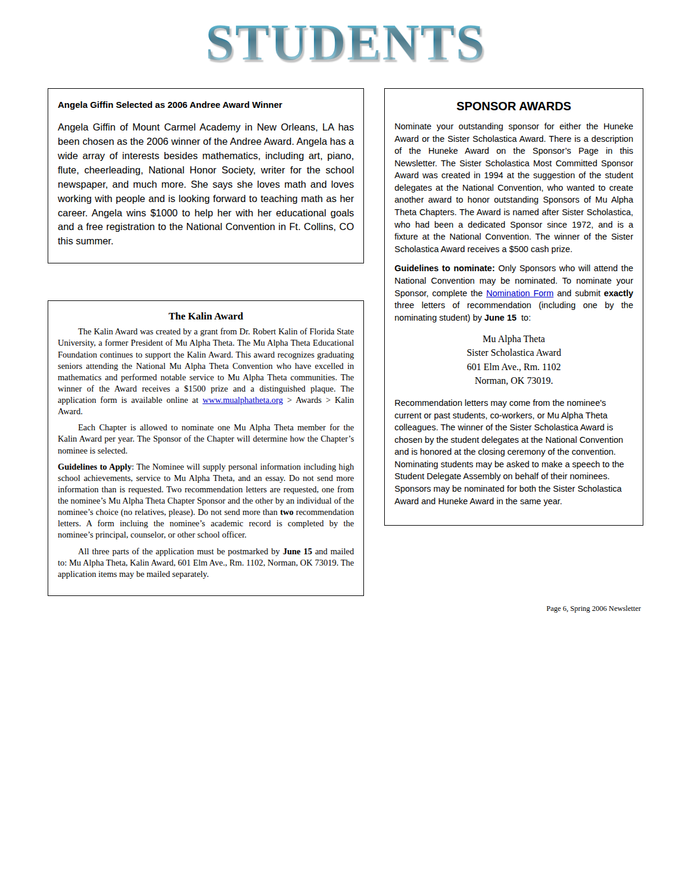STUDENTS
Angela Giffin Selected as 2006 Andree Award Winner
Angela Giffin of Mount Carmel Academy in New Orleans, LA has been chosen as the 2006 winner of the Andree Award. Angela has a wide array of interests besides mathematics, including art, piano, flute, cheerleading, National Honor Society, writer for the school newspaper, and much more. She says she loves math and loves working with people and is looking forward to teaching math as her career. Angela wins $1000 to help her with her educational goals and a free registration to the National Convention in Ft. Collins, CO this summer.
The Kalin Award
The Kalin Award was created by a grant from Dr. Robert Kalin of Florida State University, a former President of Mu Alpha Theta. The Mu Alpha Theta Educational Foundation continues to support the Kalin Award. This award recognizes graduating seniors attending the National Mu Alpha Theta Convention who have excelled in mathematics and performed notable service to Mu Alpha Theta communities. The winner of the Award receives a $1500 prize and a distinguished plaque. The application form is available online at www.mualphatheta.org > Awards > Kalin Award.
Each Chapter is allowed to nominate one Mu Alpha Theta member for the Kalin Award per year. The Sponsor of the Chapter will determine how the Chapter’s nominee is selected.
Guidelines to Apply: The Nominee will supply personal information including high school achievements, service to Mu Alpha Theta, and an essay. Do not send more information than is requested. Two recommendation letters are requested, one from the nominee’s Mu Alpha Theta Chapter Sponsor and the other by an individual of the nominee’s choice (no relatives, please). Do not send more than two recommendation letters. A form incluing the nominee’s academic record is completed by the nominee’s principal, counselor, or other school officer.
All three parts of the application must be postmarked by June 15 and mailed to: Mu Alpha Theta, Kalin Award, 601 Elm Ave., Rm. 1102, Norman, OK 73019. The application items may be mailed separately.
SPONSOR AWARDS
Nominate your outstanding sponsor for either the Huneke Award or the Sister Scholastica Award. There is a description of the Huneke Award on the Sponsor’s Page in this Newsletter. The Sister Scholastica Most Committed Sponsor Award was created in 1994 at the suggestion of the student delegates at the National Convention, who wanted to create another award to honor outstanding Sponsors of Mu Alpha Theta Chapters. The Award is named after Sister Scholastica, who had been a dedicated Sponsor since 1972, and is a fixture at the National Convention. The winner of the Sister Scholastica Award receives a $500 cash prize.
Guidelines to nominate: Only Sponsors who will attend the National Convention may be nominated. To nominate your Sponsor, complete the Nomination Form and submit exactly three letters of recommendation (including one by the nominating student) by June 15 to:
Mu Alpha Theta
Sister Scholastica Award
601 Elm Ave., Rm. 1102
Norman, OK 73019.
Recommendation letters may come from the nominee's current or past students, co-workers, or Mu Alpha Theta colleagues. The winner of the Sister Scholastica Award is chosen by the student delegates at the National Convention and is honored at the closing ceremony of the convention. Nominating students may be asked to make a speech to the Student Delegate Assembly on behalf of their nominees. Sponsors may be nominated for both the Sister Scholastica Award and Huneke Award in the same year.
Page 6, Spring 2006 Newsletter